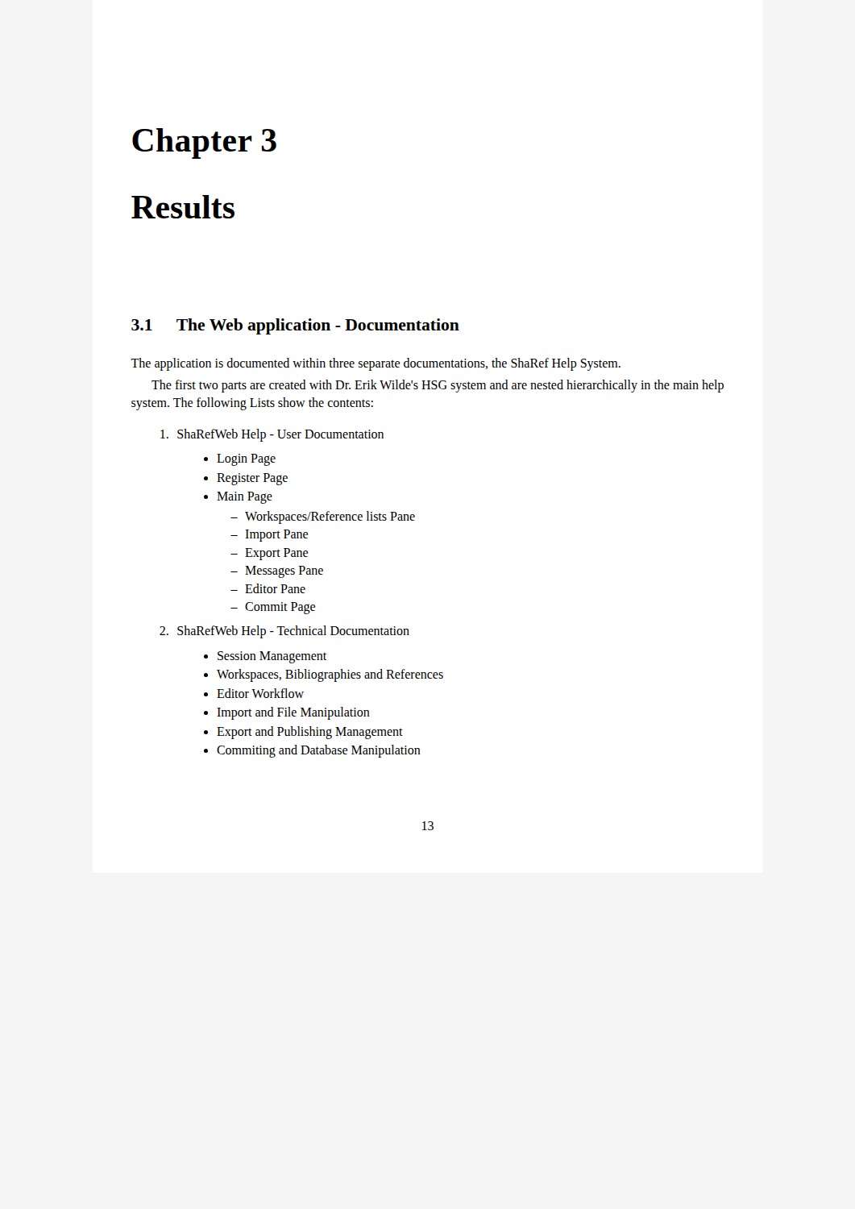Chapter 3
Results
3.1 The Web application - Documentation
The application is documented within three separate documentations, the ShaRef Help System.
The first two parts are created with Dr. Erik Wilde's HSG system and are nested hierarchically in the main help system. The following Lists show the contents:
ShaRefWeb Help - User Documentation
Login Page
Register Page
Main Page
Workspaces/Reference lists Pane
Import Pane
Export Pane
Messages Pane
Editor Pane
Commit Page
ShaRefWeb Help - Technical Documentation
Session Management
Workspaces, Bibliographies and References
Editor Workflow
Import and File Manipulation
Export and Publishing Management
Commiting and Database Manipulation
13